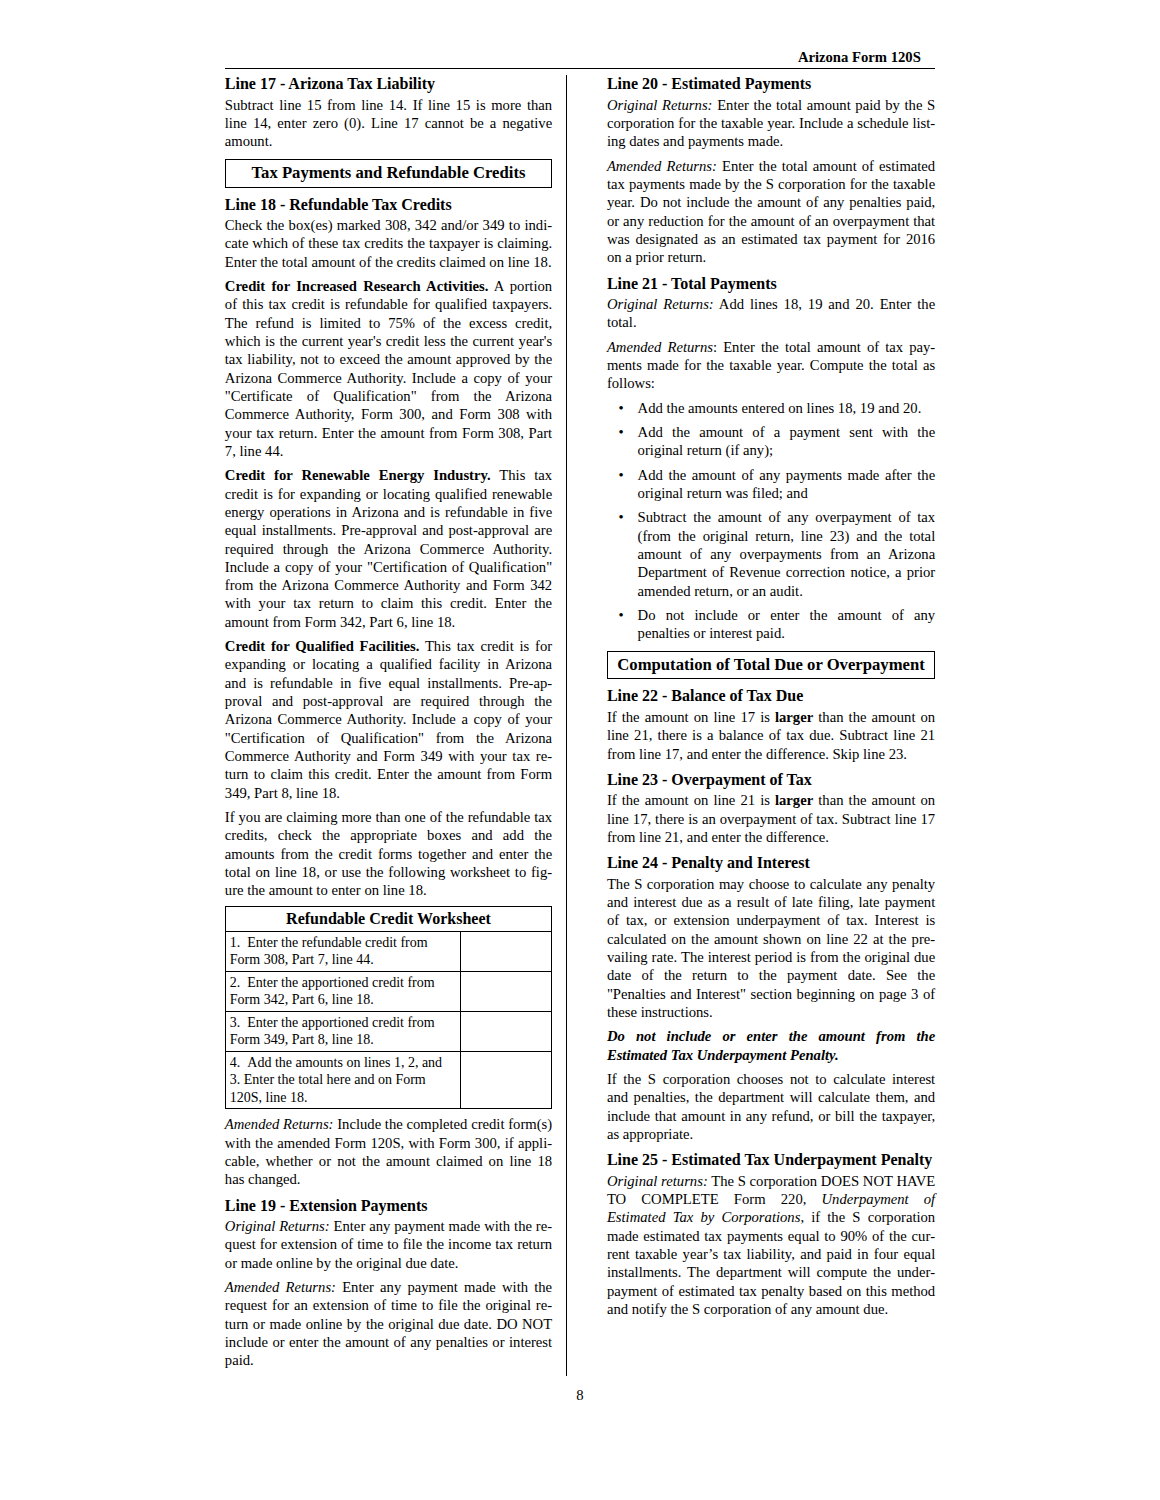Arizona Form 120S
Line 17 - Arizona Tax Liability
Subtract line 15 from line 14. If line 15 is more than line 14, enter zero (0). Line 17 cannot be a negative amount.
Tax Payments and Refundable Credits
Line 18 - Refundable Tax Credits
Check the box(es) marked 308, 342 and/or 349 to indicate which of these tax credits the taxpayer is claiming. Enter the total amount of the credits claimed on line 18.
Credit for Increased Research Activities. A portion of this tax credit is refundable for qualified taxpayers. The refund is limited to 75% of the excess credit, which is the current year's credit less the current year's tax liability, not to exceed the amount approved by the Arizona Commerce Authority. Include a copy of your "Certificate of Qualification" from the Arizona Commerce Authority, Form 300, and Form 308 with your tax return. Enter the amount from Form 308, Part 7, line 44.
Credit for Renewable Energy Industry. This tax credit is for expanding or locating qualified renewable energy operations in Arizona and is refundable in five equal installments. Pre-approval and post-approval are required through the Arizona Commerce Authority. Include a copy of your "Certification of Qualification" from the Arizona Commerce Authority and Form 342 with your tax return to claim this credit. Enter the amount from Form 342, Part 6, line 18.
Credit for Qualified Facilities. This tax credit is for expanding or locating a qualified facility in Arizona and is refundable in five equal installments. Pre-approval and post-approval are required through the Arizona Commerce Authority. Include a copy of your "Certification of Qualification" from the Arizona Commerce Authority and Form 349 with your tax return to claim this credit. Enter the amount from Form 349, Part 8, line 18.
If you are claiming more than one of the refundable tax credits, check the appropriate boxes and add the amounts from the credit forms together and enter the total on line 18, or use the following worksheet to figure the amount to enter on line 18.
Refundable Credit Worksheet
| 1. Enter the refundable credit from Form 308, Part 7, line 44. | |
| 2. Enter the apportioned credit from Form 342, Part 6, line 18. | |
| 3. Enter the apportioned credit from Form 349, Part 8, line 18. | |
| 4. Add the amounts on lines 1, 2, and 3. Enter the total here and on Form 120S, line 18. | |
Amended Returns: Include the completed credit form(s) with the amended Form 120S, with Form 300, if applicable, whether or not the amount claimed on line 18 has changed.
Line 19 - Extension Payments
Original Returns: Enter any payment made with the request for extension of time to file the income tax return or made online by the original due date.
Amended Returns: Enter any payment made with the request for an extension of time to file the original return or made online by the original due date. DO NOT include or enter the amount of any penalties or interest paid.
Line 20 - Estimated Payments
Original Returns: Enter the total amount paid by the S corporation for the taxable year. Include a schedule listing dates and payments made.
Amended Returns: Enter the total amount of estimated tax payments made by the S corporation for the taxable year. Do not include the amount of any penalties paid, or any reduction for the amount of an overpayment that was designated as an estimated tax payment for 2016 on a prior return.
Line 21 - Total Payments
Original Returns: Add lines 18, 19 and 20. Enter the total.
Amended Returns: Enter the total amount of tax payments made for the taxable year. Compute the total as follows:
Add the amounts entered on lines 18, 19 and 20.
Add the amount of a payment sent with the original return (if any);
Add the amount of any payments made after the original return was filed; and
Subtract the amount of any overpayment of tax (from the original return, line 23) and the total amount of any overpayments from an Arizona Department of Revenue correction notice, a prior amended return, or an audit.
Do not include or enter the amount of any penalties or interest paid.
Computation of Total Due or Overpayment
Line 22 - Balance of Tax Due
If the amount on line 17 is larger than the amount on line 21, there is a balance of tax due. Subtract line 21 from line 17, and enter the difference. Skip line 23.
Line 23 - Overpayment of Tax
If the amount on line 21 is larger than the amount on line 17, there is an overpayment of tax. Subtract line 17 from line 21, and enter the difference.
Line 24 - Penalty and Interest
The S corporation may choose to calculate any penalty and interest due as a result of late filing, late payment of tax, or extension underpayment of tax. Interest is calculated on the amount shown on line 22 at the prevailing rate. The interest period is from the original due date of the return to the payment date. See the "Penalties and Interest" section beginning on page 3 of these instructions.
Do not include or enter the amount from the Estimated Tax Underpayment Penalty.
If the S corporation chooses not to calculate interest and penalties, the department will calculate them, and include that amount in any refund, or bill the taxpayer, as appropriate.
Line 25 - Estimated Tax Underpayment Penalty
Original returns: The S corporation DOES NOT HAVE TO COMPLETE Form 220, Underpayment of Estimated Tax by Corporations, if the S corporation made estimated tax payments equal to 90% of the current taxable year’s tax liability, and paid in four equal installments. The department will compute the underpayment of estimated tax penalty based on this method and notify the S corporation of any amount due.
8